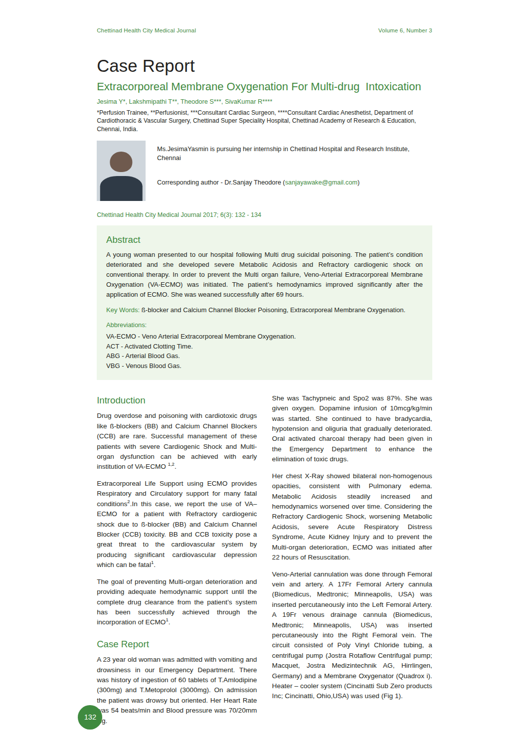Chettinad Health City Medical Journal
Volume 6, Number 3
Case Report
Extracorporeal Membrane Oxygenation For Multi-drug Intoxication
Jesima Y*, Lakshmipathi T**, Theodore S***, SivaKumar R****
*Perfusion Trainee, **Perfusionist, ***Consultant Cardiac Surgeon, ****Consultant Cardiac Anesthetist, Department of Cardiothoracic & Vascular Surgery, Chettinad Super Speciality Hospital, Chettinad Academy of Research & Education, Chennai, India.
Ms.JesimaYasmin is pursuing her internship in Chettinad Hospital and Research Institute, Chennai
Corresponding author - Dr.Sanjay Theodore (sanjayawake@gmail.com)
Chettinad Health City Medical Journal 2017; 6(3): 132 - 134
Abstract
A young woman presented to our hospital following Multi drug suicidal poisoning. The patient’s condition deteriorated and she developed severe Metabolic Acidosis and Refractory cardiogenic shock on conventional therapy. In order to prevent the Multi organ failure, Veno-Arterial Extracorporeal Membrane Oxygenation (VA-ECMO) was initiated. The patient’s hemodynamics improved significantly after the application of ECMO. She was weaned successfully after 69 hours.
Key Words: ß-blocker and Calcium Channel Blocker Poisoning, Extracorporeal Membrane Oxygenation.
Abbreviations:
VA-ECMO - Veno Arterial Extracorporeal Membrane Oxygenation.
ACT - Activated Clotting Time.
ABG - Arterial Blood Gas.
VBG - Venous Blood Gas.
Introduction
Drug overdose and poisoning with cardiotoxic drugs like ß-blockers (BB) and Calcium Channel Blockers (CCB) are rare. Successful management of these patients with severe Cardiogenic Shock and Multi-organ dysfunction can be achieved with early institution of VA-ECMO 1,2.
Extracorporeal Life Support using ECMO provides Respiratory and Circulatory support for many fatal conditions2.In this case, we report the use of VA–ECMO for a patient with Refractory cardiogenic shock due to ß-blocker (BB) and Calcium Channel Blocker (CCB) toxicity. BB and CCB toxicity pose a great threat to the cardiovascular system by producing significant cardiovascular depression which can be fatal1.
The goal of preventing Multi-organ deterioration and providing adequate hemodynamic support until the complete drug clearance from the patient’s system has been successfully achieved through the incorporation of ECMO1.
Case Report
A 23 year old woman was admitted with vomiting and drowsiness in our Emergency Department. There was history of ingestion of 60 tablets of T.Amlodipine (300mg) and T.Metoprolol (3000mg). On admission the patient was drowsy but oriented. Her Heart Rate was 54 beats/min and Blood pressure was 70/20mm Hg.
She was Tachypneic and Spo2 was 87%. She was given oxygen. Dopamine infusion of 10mcg/kg/min was started. She continued to have bradycardia, hypotension and oliguria that gradually deteriorated. Oral activated charcoal therapy had been given in the Emergency Department to enhance the elimination of toxic drugs.
Her chest X-Ray showed bilateral non-homogenous opacities, consistent with Pulmonary edema. Metabolic Acidosis steadily increased and hemodynamics worsened over time. Considering the Refractory Cardiogenic Shock, worsening Metabolic Acidosis, severe Acute Respiratory Distress Syndrome, Acute Kidney Injury and to prevent the Multi-organ deterioration, ECMO was initiated after 22 hours of Resuscitation.
Veno-Arterial cannulation was done through Femoral vein and artery. A 17Fr Femoral Artery cannula (Biomedicus, Medtronic; Minneapolis, USA) was inserted percutaneously into the Left Femoral Artery. A 19Fr venous drainage cannula (Biomedicus, Medtronic; Minneapolis, USA) was inserted percutaneously into the Right Femoral vein. The circuit consisted of Poly Vinyl Chloride tubing, a centrifugal pump (Jostra Rotaflow Centrifugal pump; Macquet, Jostra Medizintechnik AG, Hirrlingen, Germany) and a Membrane Oxygenator (Quadrox i). Heater – cooler system (Cincinatti Sub Zero products Inc; Cincinatti, Ohio,USA) was used (Fig 1).
132